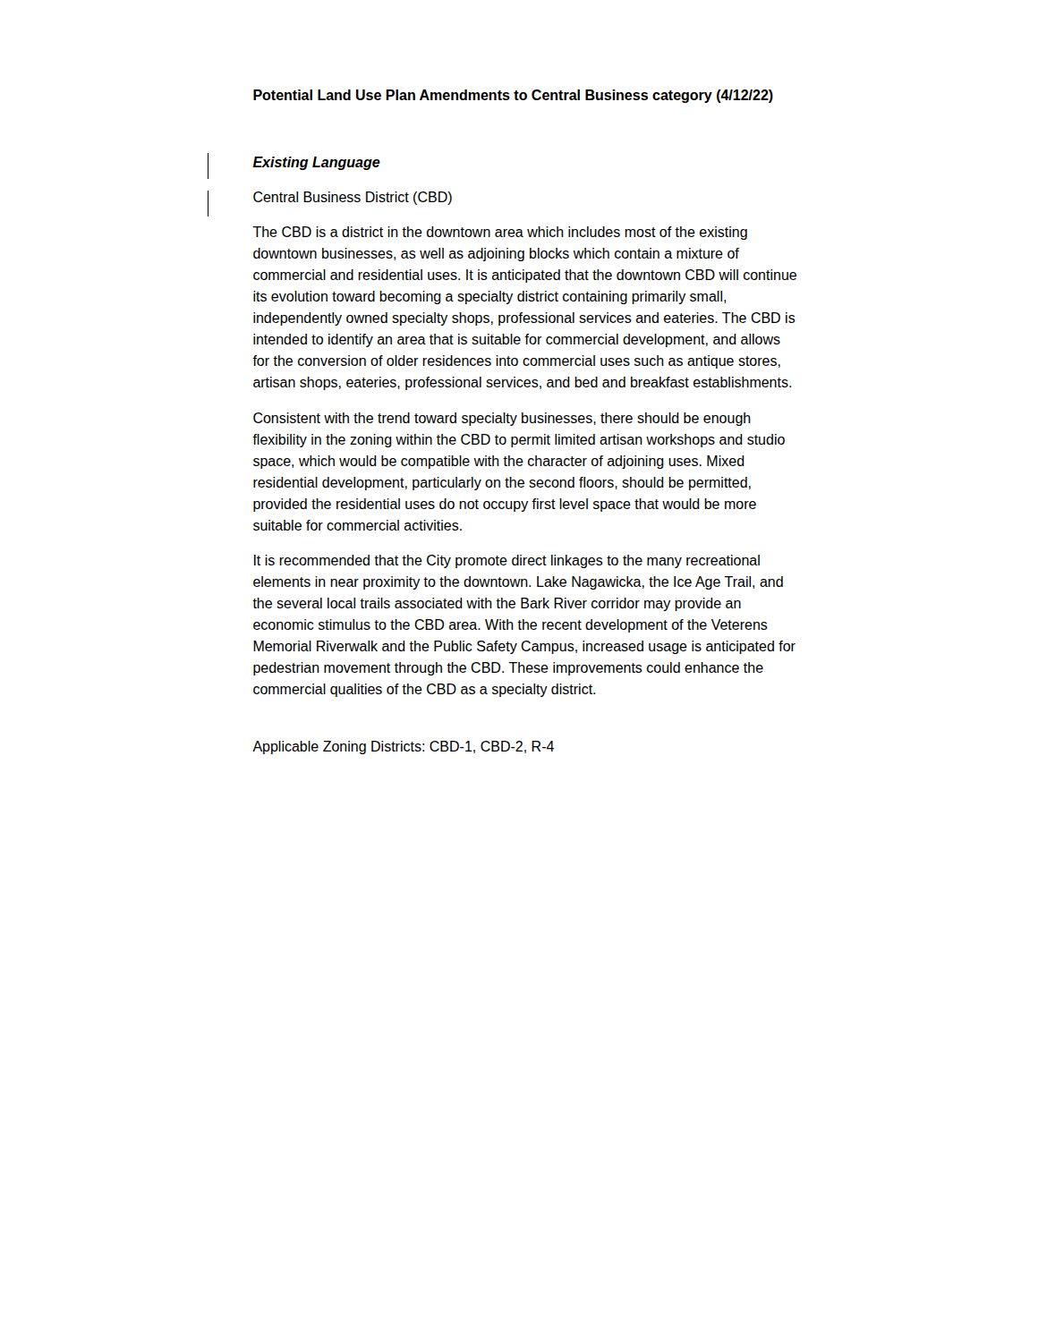Potential Land Use Plan Amendments to Central Business category (4/12/22)
Existing Language
Central Business District (CBD)
The CBD is a district in the downtown area which includes most of the existing downtown businesses, as well as adjoining blocks which contain a mixture of commercial and residential uses. It is anticipated that the downtown CBD will continue its evolution toward becoming a specialty district containing primarily small, independently owned specialty shops, professional services and eateries. The CBD is intended to identify an area that is suitable for commercial development, and allows for the conversion of older residences into commercial uses such as antique stores, artisan shops, eateries, professional services, and bed and breakfast establishments.
Consistent with the trend toward specialty businesses, there should be enough flexibility in the zoning within the CBD to permit limited artisan workshops and studio space, which would be compatible with the character of adjoining uses. Mixed residential development, particularly on the second floors, should be permitted, provided the residential uses do not occupy first level space that would be more suitable for commercial activities.
It is recommended that the City promote direct linkages to the many recreational elements in near proximity to the downtown. Lake Nagawicka, the Ice Age Trail, and the several local trails associated with the Bark River corridor may provide an economic stimulus to the CBD area. With the recent development of the Veterens Memorial Riverwalk and the Public Safety Campus, increased usage is anticipated for pedestrian movement through the CBD. These improvements could enhance the commercial qualities of the CBD as a specialty district.
Applicable Zoning Districts: CBD-1, CBD-2, R-4